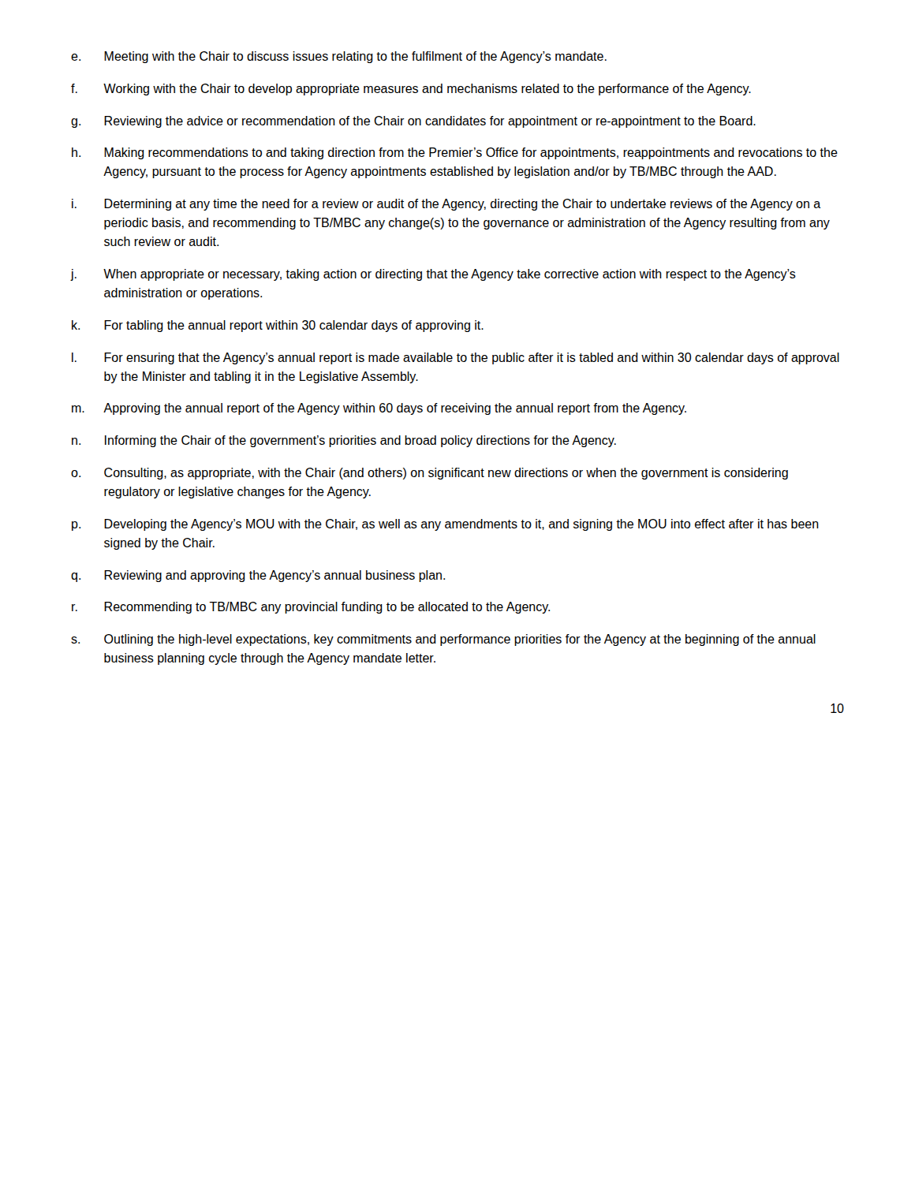e. Meeting with the Chair to discuss issues relating to the fulfilment of the Agency’s mandate.
f. Working with the Chair to develop appropriate measures and mechanisms related to the performance of the Agency.
g. Reviewing the advice or recommendation of the Chair on candidates for appointment or re-appointment to the Board.
h. Making recommendations to and taking direction from the Premier’s Office for appointments, reappointments and revocations to the Agency, pursuant to the process for Agency appointments established by legislation and/or by TB/MBC through the AAD.
i. Determining at any time the need for a review or audit of the Agency, directing the Chair to undertake reviews of the Agency on a periodic basis, and recommending to TB/MBC any change(s) to the governance or administration of the Agency resulting from any such review or audit.
j. When appropriate or necessary, taking action or directing that the Agency take corrective action with respect to the Agency’s administration or operations.
k. For tabling the annual report within 30 calendar days of approving it.
l. For ensuring that the Agency’s annual report is made available to the public after it is tabled and within 30 calendar days of approval by the Minister and tabling it in the Legislative Assembly.
m. Approving the annual report of the Agency within 60 days of receiving the annual report from the Agency.
n. Informing the Chair of the government’s priorities and broad policy directions for the Agency.
o. Consulting, as appropriate, with the Chair (and others) on significant new directions or when the government is considering regulatory or legislative changes for the Agency.
p. Developing the Agency’s MOU with the Chair, as well as any amendments to it, and signing the MOU into effect after it has been signed by the Chair.
q. Reviewing and approving the Agency’s annual business plan.
r. Recommending to TB/MBC any provincial funding to be allocated to the Agency.
s. Outlining the high-level expectations, key commitments and performance priorities for the Agency at the beginning of the annual business planning cycle through the Agency mandate letter.
10